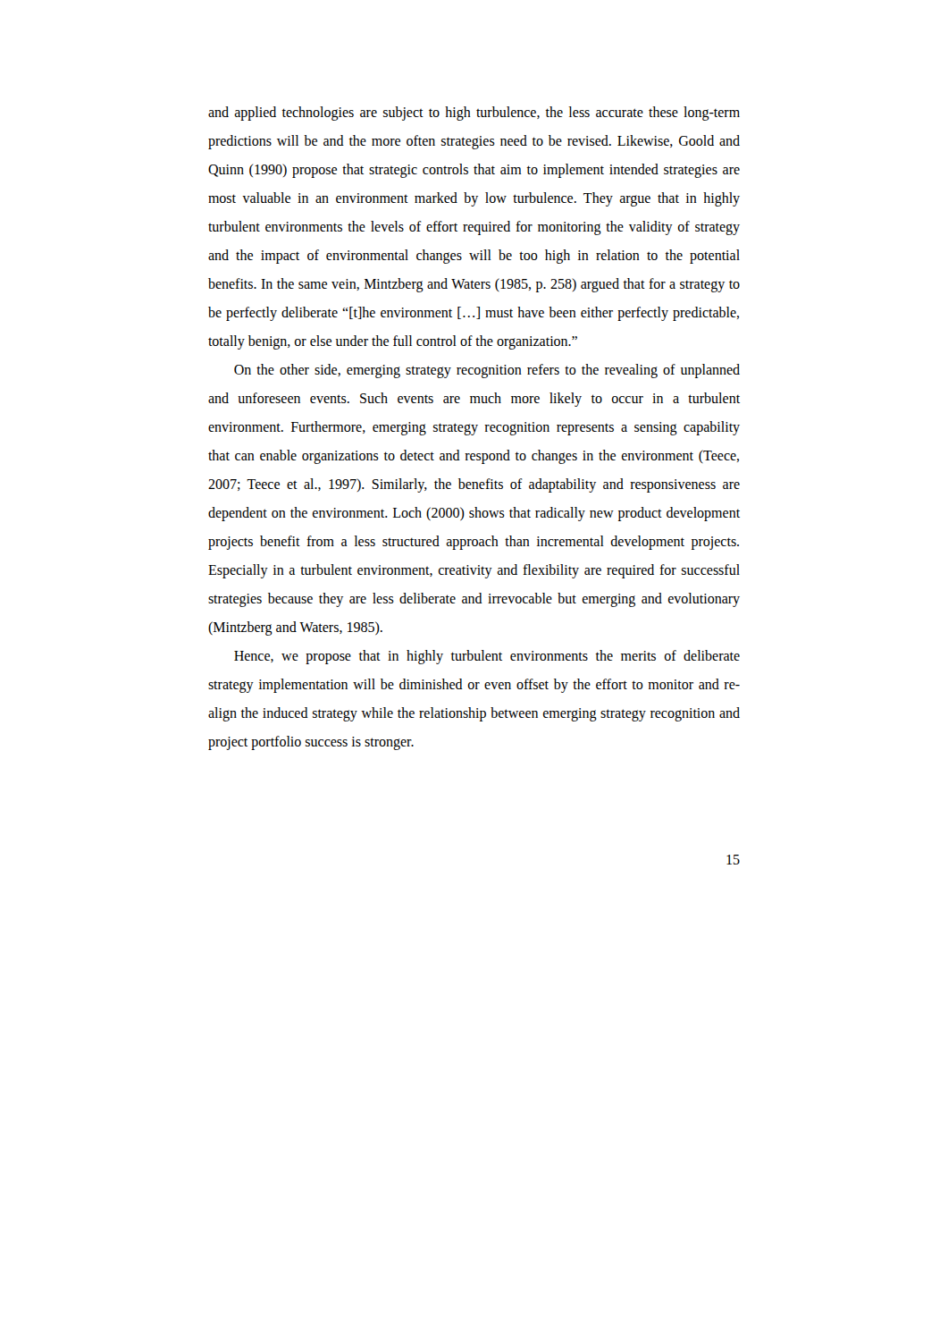and applied technologies are subject to high turbulence, the less accurate these long-term predictions will be and the more often strategies need to be revised. Likewise, Goold and Quinn (1990) propose that strategic controls that aim to implement intended strategies are most valuable in an environment marked by low turbulence. They argue that in highly turbulent environments the levels of effort required for monitoring the validity of strategy and the impact of environmental changes will be too high in relation to the potential benefits. In the same vein, Mintzberg and Waters (1985, p. 258) argued that for a strategy to be perfectly deliberate “[t]he environment […] must have been either perfectly predictable, totally benign, or else under the full control of the organization.”
On the other side, emerging strategy recognition refers to the revealing of unplanned and unforeseen events. Such events are much more likely to occur in a turbulent environment. Furthermore, emerging strategy recognition represents a sensing capability that can enable organizations to detect and respond to changes in the environment (Teece, 2007; Teece et al., 1997). Similarly, the benefits of adaptability and responsiveness are dependent on the environment. Loch (2000) shows that radically new product development projects benefit from a less structured approach than incremental development projects. Especially in a turbulent environment, creativity and flexibility are required for successful strategies because they are less deliberate and irrevocable but emerging and evolutionary (Mintzberg and Waters, 1985).
Hence, we propose that in highly turbulent environments the merits of deliberate strategy implementation will be diminished or even offset by the effort to monitor and re-align the induced strategy while the relationship between emerging strategy recognition and project portfolio success is stronger.
15